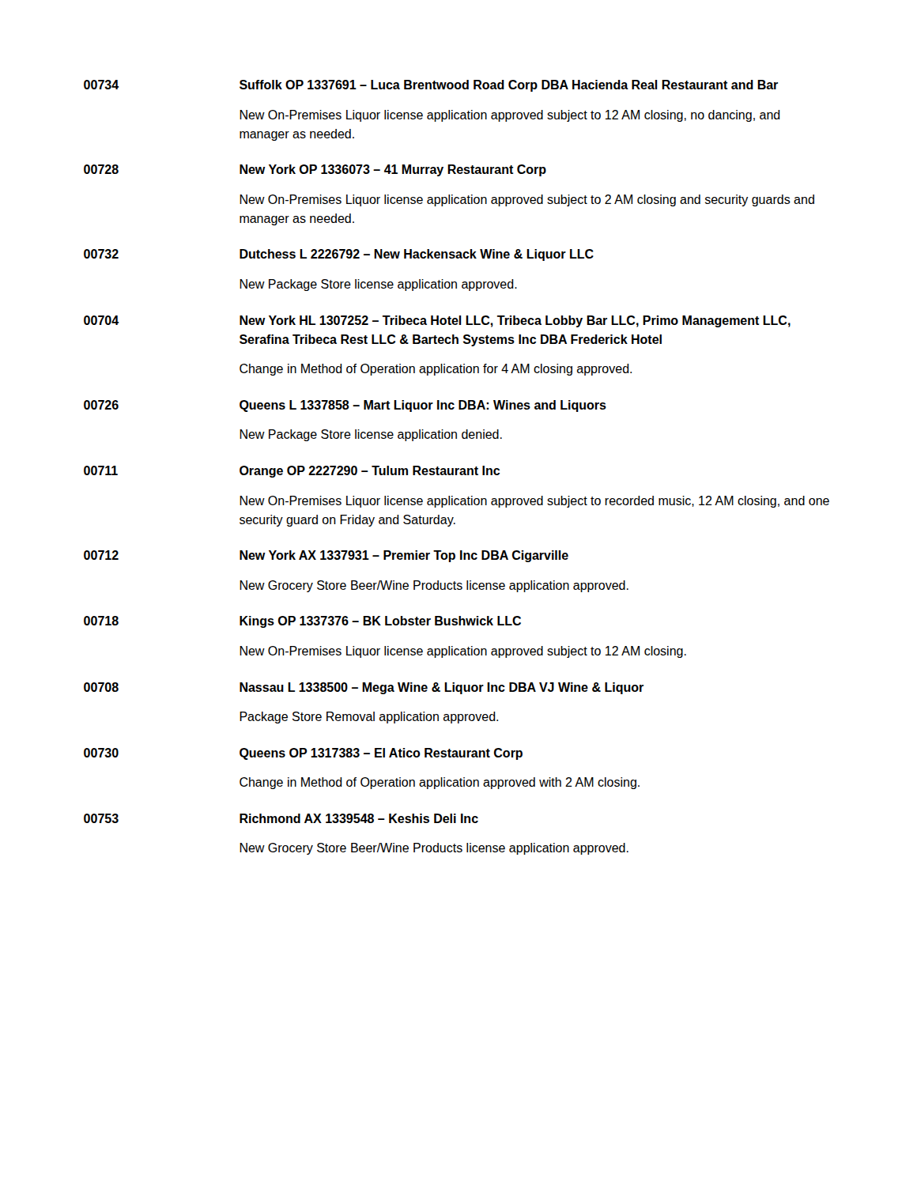00734
Suffolk OP 1337691 – Luca Brentwood Road Corp DBA Hacienda Real Restaurant and Bar
New On-Premises Liquor license application approved subject to 12 AM closing, no dancing, and manager as needed.
00728
New York OP 1336073 – 41 Murray Restaurant Corp
New On-Premises Liquor license application approved subject to 2 AM closing and security guards and manager as needed.
00732
Dutchess L 2226792 – New Hackensack Wine & Liquor LLC
New Package Store license application approved.
00704
New York HL 1307252 – Tribeca Hotel LLC, Tribeca Lobby Bar LLC, Primo Management LLC, Serafina Tribeca Rest LLC & Bartech Systems Inc DBA Frederick Hotel
Change in Method of Operation application for 4 AM closing approved.
00726
Queens L 1337858 – Mart Liquor Inc DBA: Wines and Liquors
New Package Store license application denied.
00711
Orange OP 2227290 – Tulum Restaurant Inc
New On-Premises Liquor license application approved subject to recorded music, 12 AM closing, and one security guard on Friday and Saturday.
00712
New York AX 1337931 – Premier Top Inc DBA Cigarville
New Grocery Store Beer/Wine Products license application approved.
00718
Kings OP 1337376 – BK Lobster Bushwick LLC
New On-Premises Liquor license application approved subject to 12 AM closing.
00708
Nassau L 1338500 – Mega Wine & Liquor Inc DBA VJ Wine & Liquor
Package Store Removal application approved.
00730
Queens OP 1317383 – El Atico Restaurant Corp
Change in Method of Operation application approved with 2 AM closing.
00753
Richmond AX 1339548 – Keshis Deli Inc
New Grocery Store Beer/Wine Products license application approved.